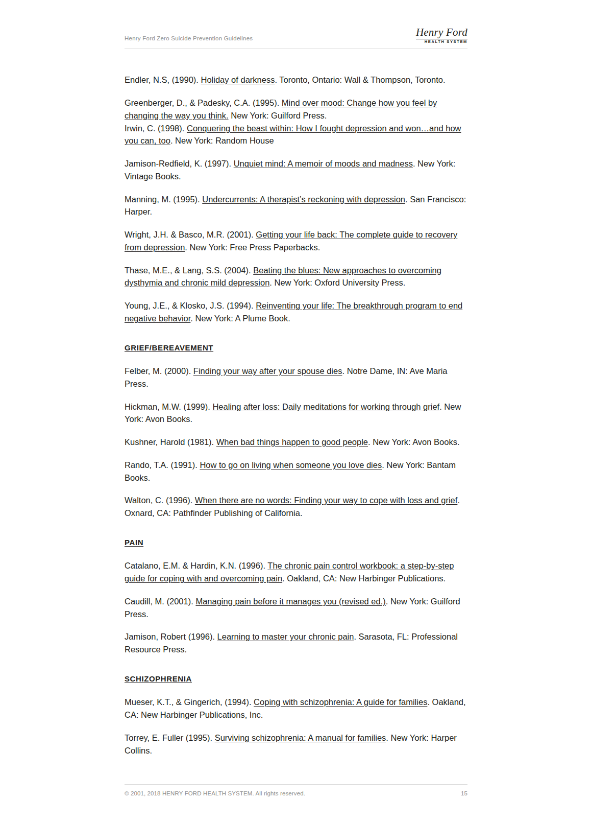Henry Ford Zero Suicide Prevention Guidelines
Henry Ford
HEALTH SYSTEM
Endler, N.S, (1990). Holiday of darkness. Toronto, Ontario: Wall & Thompson, Toronto.
Greenberger, D., & Padesky, C.A. (1995). Mind over mood: Change how you feel by changing the way you think. New York: Guilford Press.
Irwin, C. (1998). Conquering the beast within: How I fought depression and won…and how you can, too. New York: Random House
Jamison-Redfield, K. (1997). Unquiet mind: A memoir of moods and madness. New York: Vintage Books.
Manning, M. (1995). Undercurrents: A therapist’s reckoning with depression. San Francisco: Harper.
Wright, J.H. & Basco, M.R. (2001). Getting your life back: The complete guide to recovery from depression. New York: Free Press Paperbacks.
Thase, M.E., & Lang, S.S. (2004). Beating the blues: New approaches to overcoming dysthymia and chronic mild depression. New York: Oxford University Press.
Young, J.E., & Klosko, J.S. (1994). Reinventing your life: The breakthrough program to end negative behavior. New York: A Plume Book.
Grief/Bereavement
Felber, M. (2000). Finding your way after your spouse dies. Notre Dame, IN: Ave Maria Press.
Hickman, M.W. (1999). Healing after loss: Daily meditations for working through grief. New York: Avon Books.
Kushner, Harold (1981). When bad things happen to good people. New York: Avon Books.
Rando, T.A. (1991). How to go on living when someone you love dies. New York: Bantam Books.
Walton, C. (1996). When there are no words: Finding your way to cope with loss and grief. Oxnard, CA: Pathfinder Publishing of California.
Pain
Catalano, E.M. & Hardin, K.N. (1996). The chronic pain control workbook: a step-by-step guide for coping with and overcoming pain. Oakland, CA: New Harbinger Publications.
Caudill, M. (2001). Managing pain before it manages you (revised ed.). New York: Guilford Press.
Jamison, Robert (1996). Learning to master your chronic pain. Sarasota, FL: Professional Resource Press.
Schizophrenia
Mueser, K.T., & Gingerich, (1994). Coping with schizophrenia: A guide for families. Oakland, CA: New Harbinger Publications, Inc.
Torrey, E. Fuller (1995). Surviving schizophrenia: A manual for families. New York: Harper Collins.
© 2001, 2018 HENRY FORD HEALTH SYSTEM. All rights reserved.
15